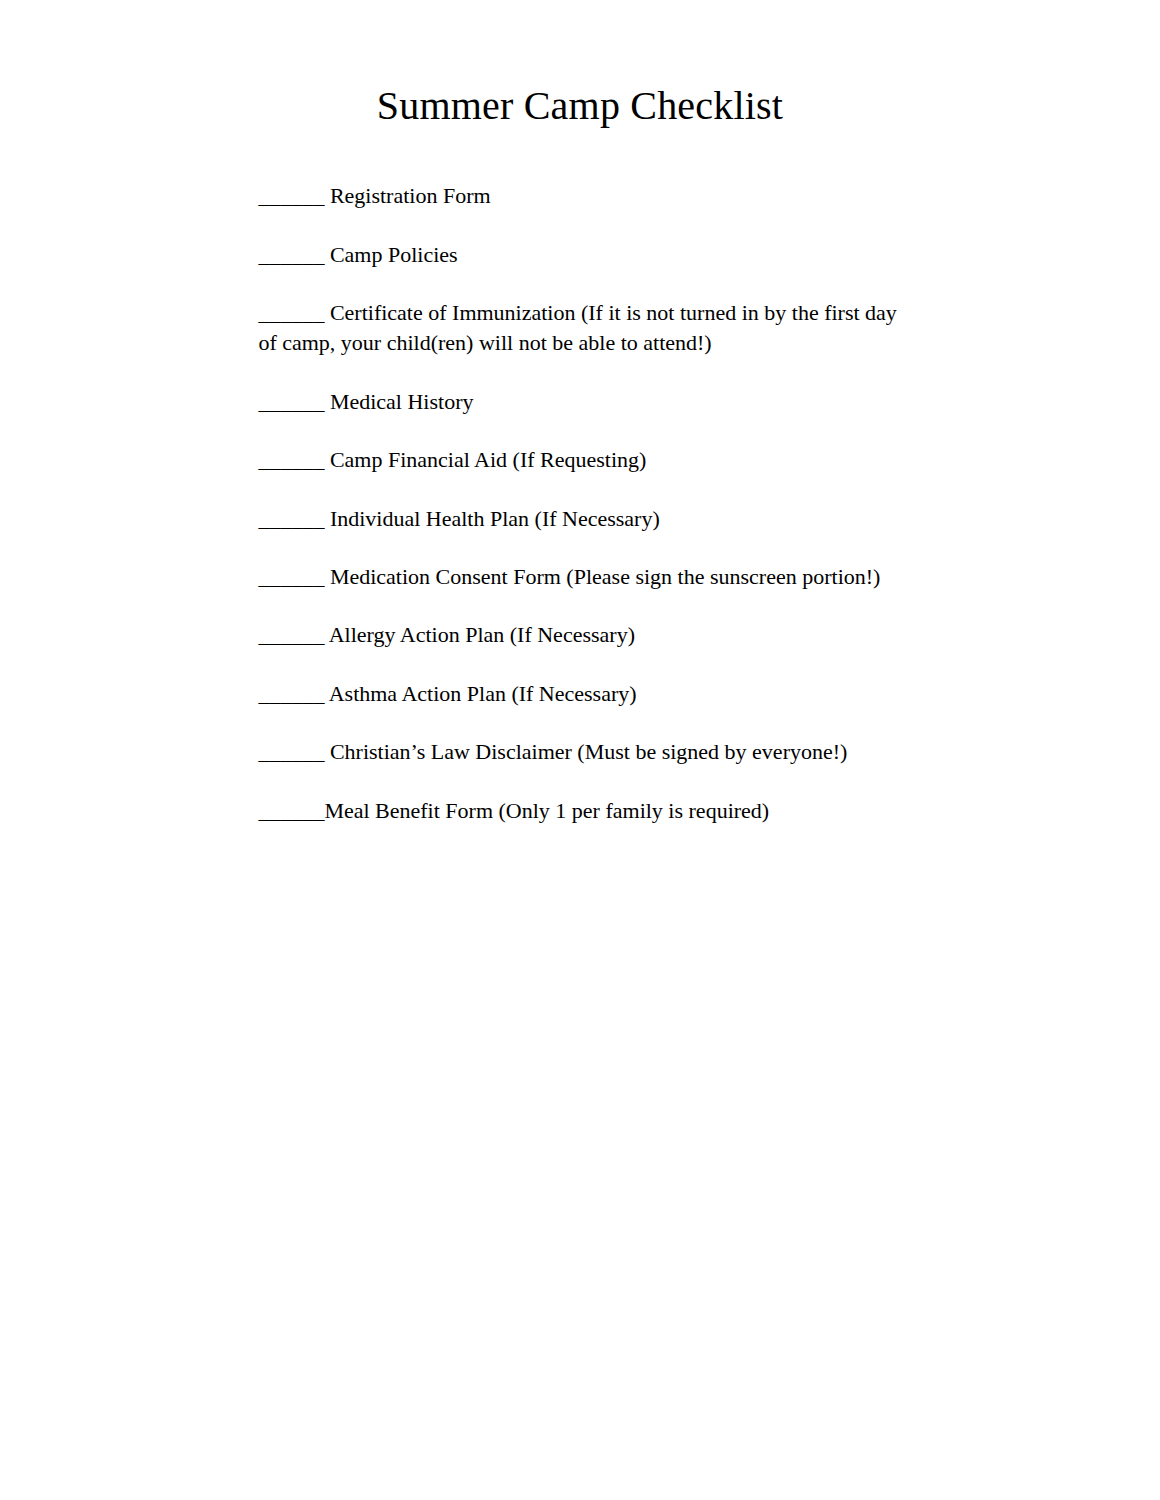Summer Camp Checklist
______ Registration Form
______ Camp Policies
______ Certificate of Immunization (If it is not turned in by the first day of camp, your child(ren) will not be able to attend!)
______ Medical History
______ Camp Financial Aid (If Requesting)
______ Individual Health Plan (If Necessary)
______ Medication Consent Form (Please sign the sunscreen portion!)
______ Allergy Action Plan (If Necessary)
______ Asthma Action Plan (If Necessary)
______ Christian’s Law Disclaimer (Must be signed by everyone!)
______Meal Benefit Form (Only 1 per family is required)